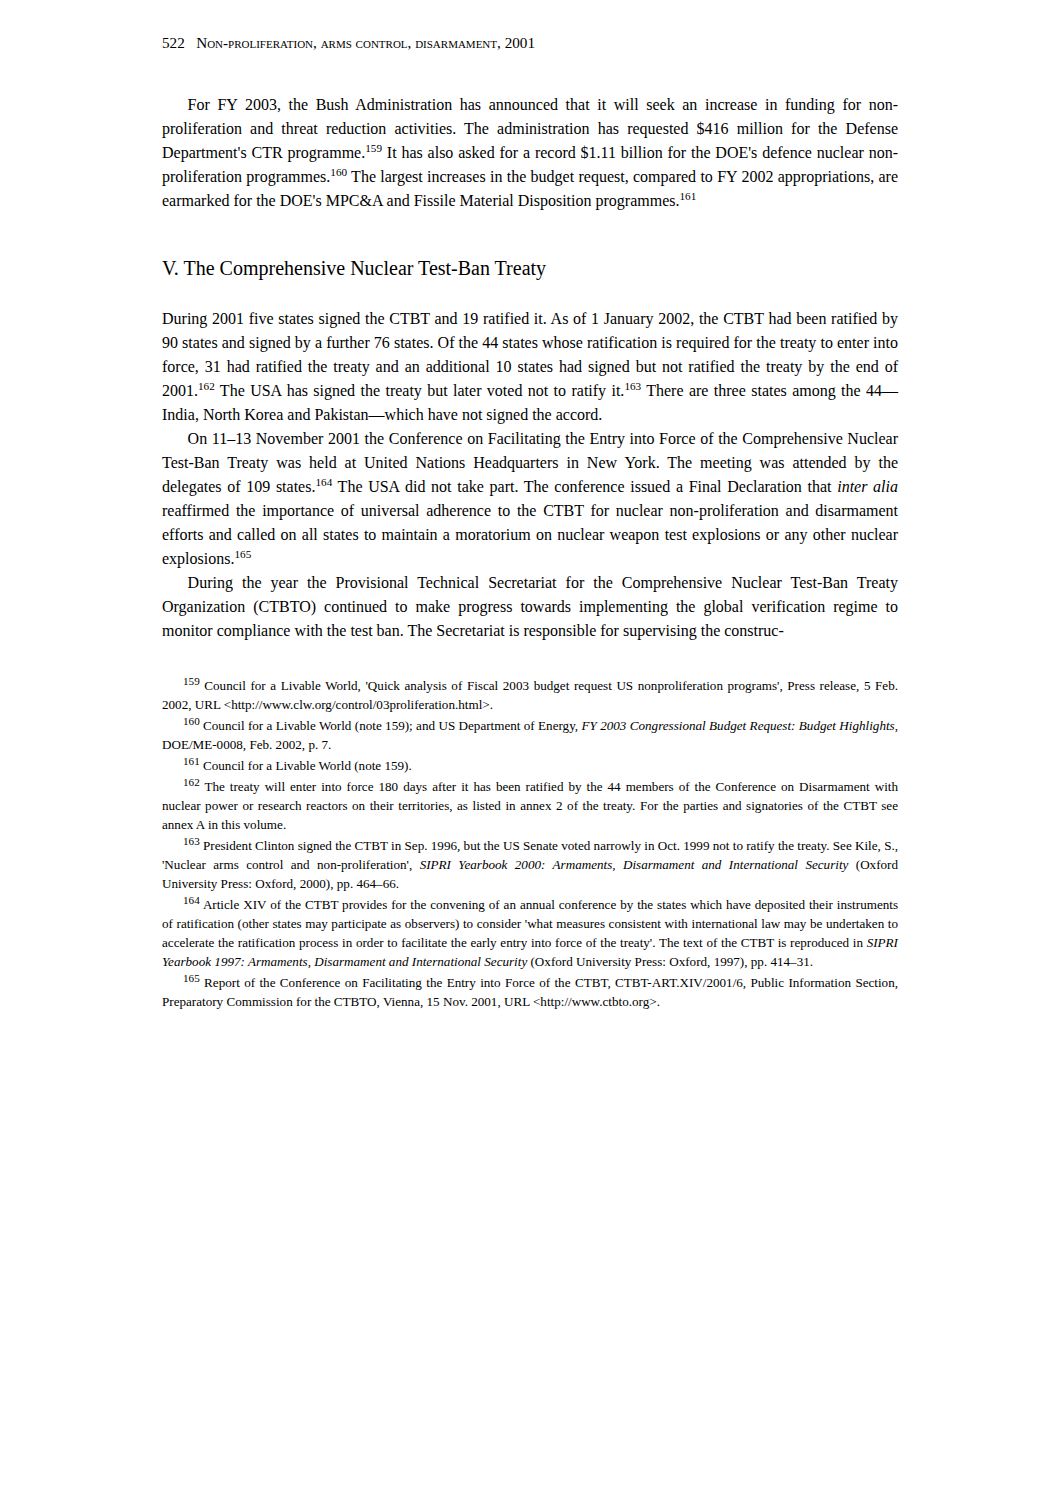522 Non-proliferation, arms control, disarmament, 2001
For FY 2003, the Bush Administration has announced that it will seek an increase in funding for non-proliferation and threat reduction activities. The administration has requested $416 million for the Defense Department's CTR programme.159 It has also asked for a record $1.11 billion for the DOE's defence nuclear non-proliferation programmes.160 The largest increases in the budget request, compared to FY 2002 appropriations, are earmarked for the DOE's MPC&A and Fissile Material Disposition programmes.161
V. The Comprehensive Nuclear Test-Ban Treaty
During 2001 five states signed the CTBT and 19 ratified it. As of 1 January 2002, the CTBT had been ratified by 90 states and signed by a further 76 states. Of the 44 states whose ratification is required for the treaty to enter into force, 31 had ratified the treaty and an additional 10 states had signed but not ratified the treaty by the end of 2001.162 The USA has signed the treaty but later voted not to ratify it.163 There are three states among the 44—India, North Korea and Pakistan—which have not signed the accord.
On 11–13 November 2001 the Conference on Facilitating the Entry into Force of the Comprehensive Nuclear Test-Ban Treaty was held at United Nations Headquarters in New York. The meeting was attended by the delegates of 109 states.164 The USA did not take part. The conference issued a Final Declaration that inter alia reaffirmed the importance of universal adherence to the CTBT for nuclear non-proliferation and disarmament efforts and called on all states to maintain a moratorium on nuclear weapon test explosions or any other nuclear explosions.165
During the year the Provisional Technical Secretariat for the Comprehensive Nuclear Test-Ban Treaty Organization (CTBTO) continued to make progress towards implementing the global verification regime to monitor compliance with the test ban. The Secretariat is responsible for supervising the construc-
159 Council for a Livable World, 'Quick analysis of Fiscal 2003 budget request US nonproliferation programs', Press release, 5 Feb. 2002, URL <http://www.clw.org/control/03proliferation.html>.
160 Council for a Livable World (note 159); and US Department of Energy, FY 2003 Congressional Budget Request: Budget Highlights, DOE/ME-0008, Feb. 2002, p. 7.
161 Council for a Livable World (note 159).
162 The treaty will enter into force 180 days after it has been ratified by the 44 members of the Conference on Disarmament with nuclear power or research reactors on their territories, as listed in annex 2 of the treaty. For the parties and signatories of the CTBT see annex A in this volume.
163 President Clinton signed the CTBT in Sep. 1996, but the US Senate voted narrowly in Oct. 1999 not to ratify the treaty. See Kile, S., 'Nuclear arms control and non-proliferation', SIPRI Yearbook 2000: Armaments, Disarmament and International Security (Oxford University Press: Oxford, 2000), pp. 464–66.
164 Article XIV of the CTBT provides for the convening of an annual conference by the states which have deposited their instruments of ratification (other states may participate as observers) to consider 'what measures consistent with international law may be undertaken to accelerate the ratification process in order to facilitate the early entry into force of the treaty'. The text of the CTBT is reproduced in SIPRI Yearbook 1997: Armaments, Disarmament and International Security (Oxford University Press: Oxford, 1997), pp. 414–31.
165 Report of the Conference on Facilitating the Entry into Force of the CTBT, CTBT-ART.XIV/2001/6, Public Information Section, Preparatory Commission for the CTBTO, Vienna, 15 Nov. 2001, URL <http://www.ctbto.org>.